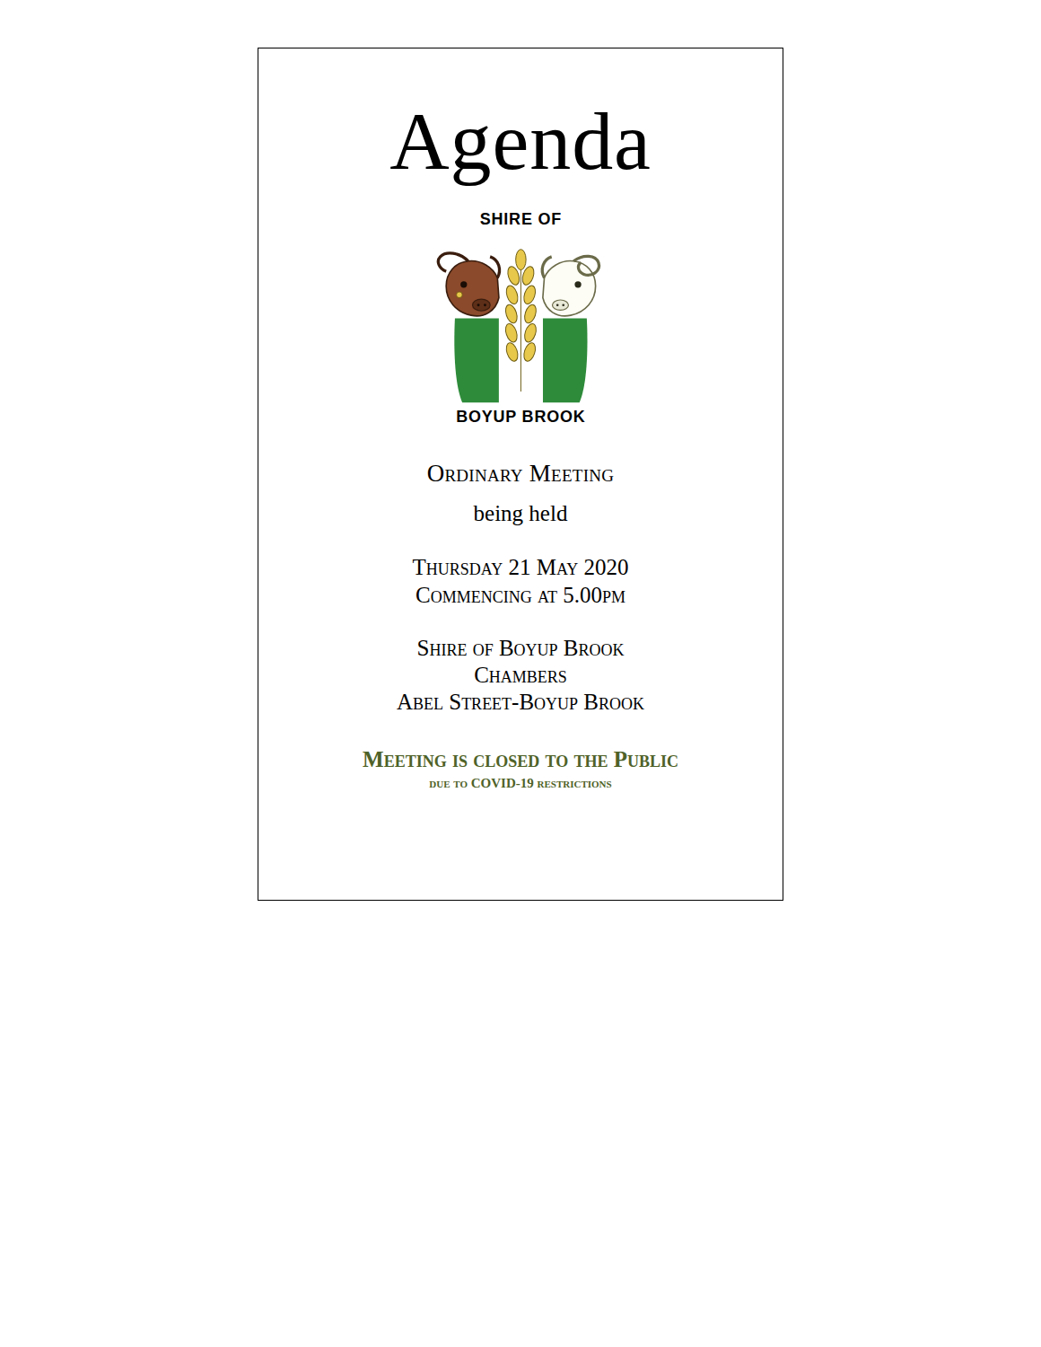Agenda
SHIRE OF BOYUP BROOK
Ordinary Meeting
being held
Thursday 21 May 2020
Commencing at 5.00pm
Shire of Boyup Brook
Chambers
Abel Street-Boyup Brook
Meeting is closed to the Public due to COVID-19 restrictions